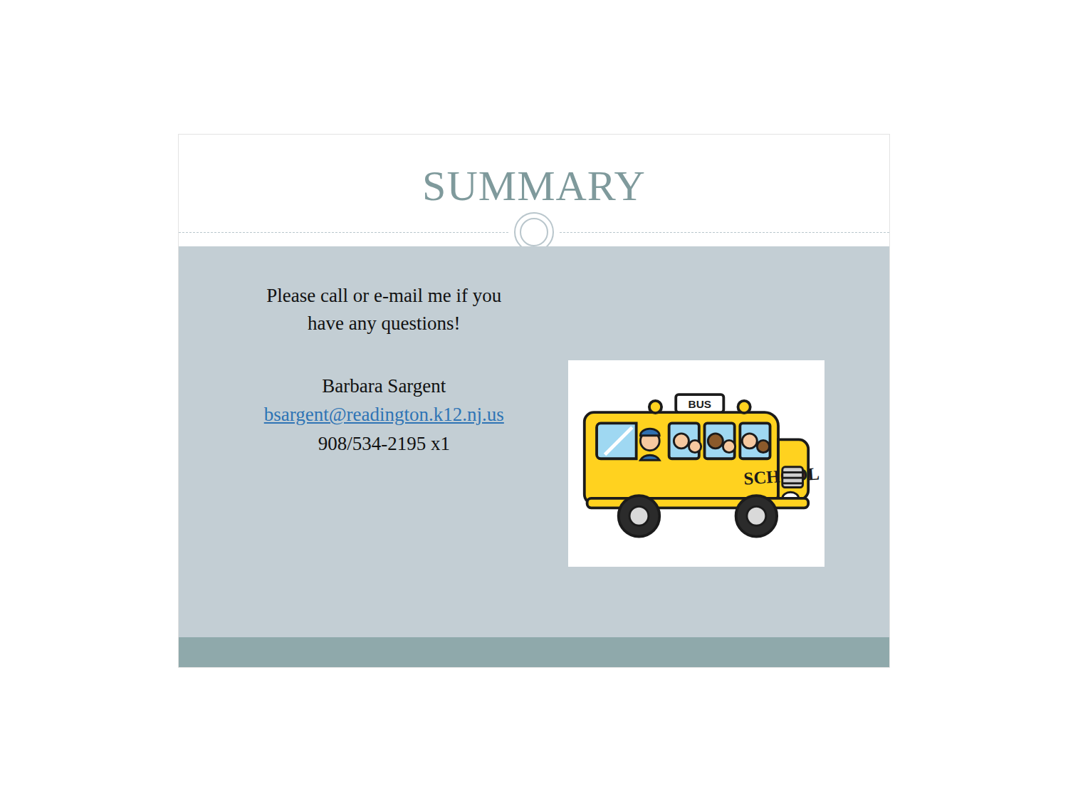Summary
Please call or e-mail me if you
have any questions!
Barbara Sargent
bsargent@readington.k12.nj.us
908/534-2195 x1
BUS SCHOOL